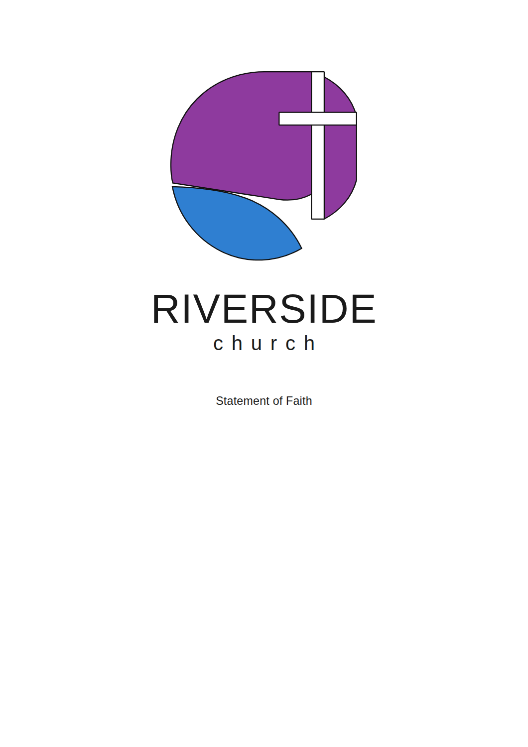Riverside Church logo A circle divided by a white curved band: a purple upper section containing a white cross, and a blue leaf-shaped lower section.
RIVERSIDE church
Statement of Faith